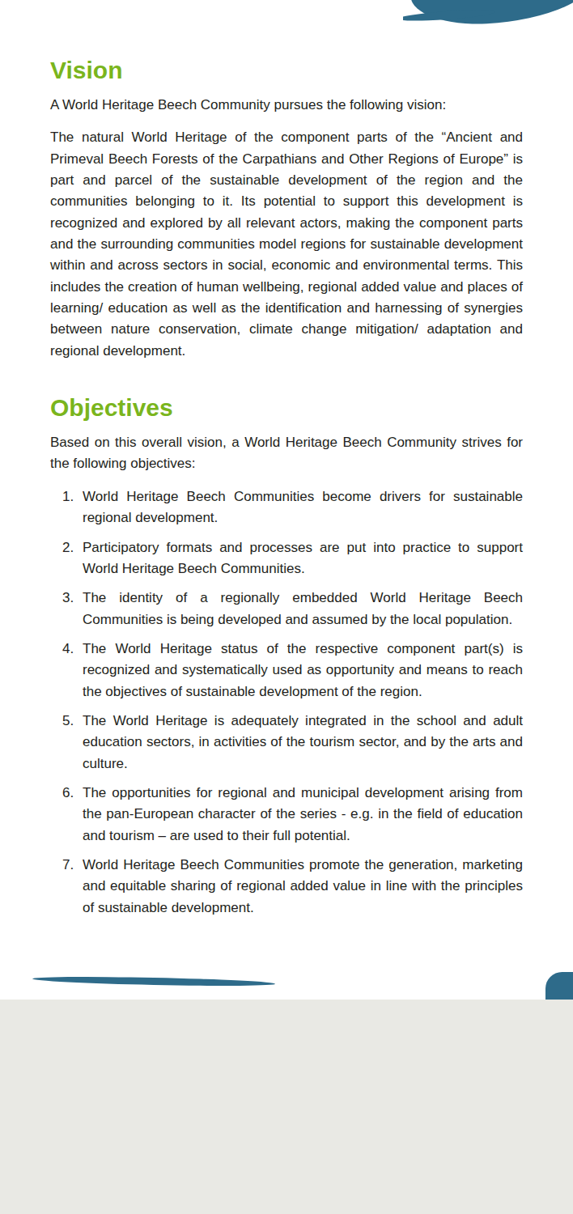Vision
A World Heritage Beech Community pursues the following vision:
The natural World Heritage of the component parts of the “Ancient and Primeval Beech Forests of the Carpathians and Other Regions of Europe” is part and parcel of the sustainable development of the region and the communities belonging to it. Its potential to support this development is recognized and explored by all relevant actors, making the component parts and the surrounding communities model regions for sustainable development within and across sectors in social, economic and environmental terms. This includes the creation of human wellbeing, regional added value and places of learning/ education as well as the identification and harnessing of synergies between nature conservation, climate change mitigation/ adaptation and regional development.
Objectives
Based on this overall vision, a World Heritage Beech Community strives for the following objectives:
World Heritage Beech Communities become drivers for sustainable regional development.
Participatory formats and processes are put into practice to support World Heritage Beech Communities.
The identity of a regionally embedded World Heritage Beech Communities is being developed and assumed by the local population.
The World Heritage status of the respective component part(s) is recognized and systematically used as opportunity and means to reach the objectives of sustainable development of the region.
The World Heritage is adequately integrated in the school and adult education sectors, in activities of the tourism sector, and by the arts and culture.
The opportunities for regional and municipal development arising from the pan-European character of the series - e.g. in the field of education and tourism – are used to their full potential.
World Heritage Beech Communities promote the generation, marketing and equitable sharing of regional added value in line with the principles of sustainable development.